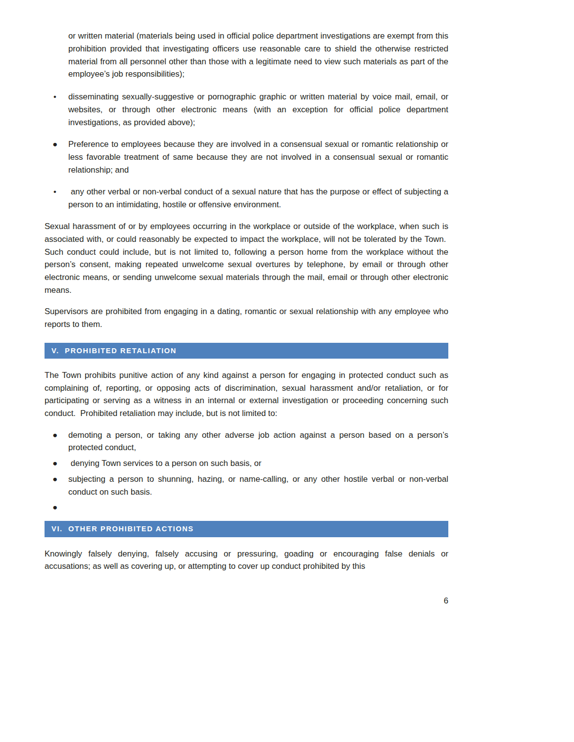or written material (materials being used in official police department investigations are exempt from this prohibition provided that investigating officers use reasonable care to shield the otherwise restricted material from all personnel other than those with a legitimate need to view such materials as part of the employee’s job responsibilities);
•disseminating sexually-suggestive or pornographic graphic or written material by voice mail, email, or websites, or through other electronic means (with an exception for official police department investigations, as provided above);
●Preference to employees because they are involved in a consensual sexual or romantic relationship or less favorable treatment of same because they are not involved in a consensual sexual or romantic relationship; and
• any other verbal or non-verbal conduct of a sexual nature that has the purpose or effect of subjecting a person to an intimidating, hostile or offensive environment.
Sexual harassment of or by employees occurring in the workplace or outside of the workplace, when such is associated with, or could reasonably be expected to impact the workplace, will not be tolerated by the Town. Such conduct could include, but is not limited to, following a person home from the workplace without the person’s consent, making repeated unwelcome sexual overtures by telephone, by email or through other electronic means, or sending unwelcome sexual materials through the mail, email or through other electronic means.
Supervisors are prohibited from engaging in a dating, romantic or sexual relationship with any employee who reports to them.
V. PROHIBITED RETALIATION
The Town prohibits punitive action of any kind against a person for engaging in protected conduct such as complaining of, reporting, or opposing acts of discrimination, sexual harassment and/or retaliation, or for participating or serving as a witness in an internal or external investigation or proceeding concerning such conduct. Prohibited retaliation may include, but is not limited to:
●demoting a person, or taking any other adverse job action against a person based on a person’s protected conduct,
● denying Town services to a person on such basis, or
●subjecting a person to shunning, hazing, or name-calling, or any other hostile verbal or non-verbal conduct on such basis.
●
VI. OTHER PROHIBITED ACTIONS
Knowingly falsely denying, falsely accusing or pressuring, goading or encouraging false denials or accusations; as well as covering up, or attempting to cover up conduct prohibited by this
6